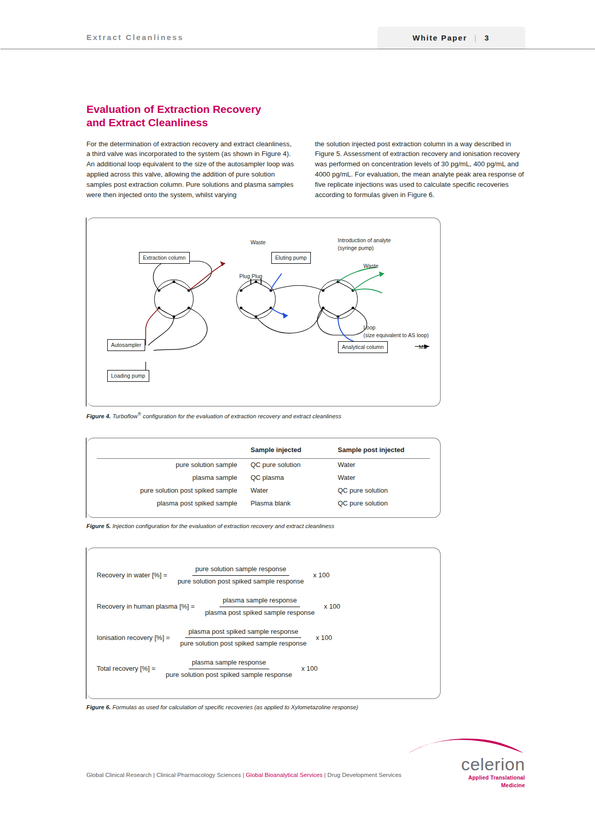Extract Cleanliness
White Paper|3
Evaluation of Extraction Recovery
and Extract Cleanliness
For the determination of extraction recovery and extract cleanliness, a third valve was incorporated to the system (as shown in Figure 4). An additional loop equivalent to the size of the autosampler loop was applied across this valve, allowing the addition of pure solution samples post extraction column. Pure solutions and plasma samples were then injected onto the system, whilst varying
the solution injected post extraction column in a way described in Figure 5. Assessment of extraction recovery and ionisation recovery was performed on concentration levels of 30 pg/mL, 400 pg/mL and 4000 pg/mL. For evaluation, the mean analyte peak area response of five replicate injections was used to calculate specific recoveries according to formulas given in Figure 6.
Extraction column
Autosampler
Loading pump
Eluting pump
Analytical column
Waste
Introduction of analyte
(syringe pump)
Waste
Plug Plug
Loop
(size equivalent to AS loop)
MS
Figure 4. Turboflow® configuration for the evaluation of extraction recovery and extract cleanliness
| | Sample injected | Sample post injected |
| --- | --- | --- |
| pure solution sample | QC pure solution | Water |
| plasma sample | QC plasma | Water |
| pure solution post spiked sample | Water | QC pure solution |
| plasma post spiked sample | Plasma blank | QC pure solution |
Figure 5. Injection configuration for the evaluation of extraction recovery and extract cleanliness
Recovery in water [%] = pure solution sample response pure solution post spiked sample response x 100
Recovery in human plasma [%] = plasma sample response plasma post spiked sample response x 100
Ionisation recovery [%] = plasma post spiked sample response pure solution post spiked sample response x 100
Total recovery [%] = plasma sample response pure solution post spiked sample response x 100
Figure 6. Formulas as used for calculation of specific recoveries (as applied to Xylometazoline response)
Global Clinical Research | Clinical Pharmacology Sciences | Global Bioanalytical Services | Drug Development Services
celerion
Applied Translational Medicine